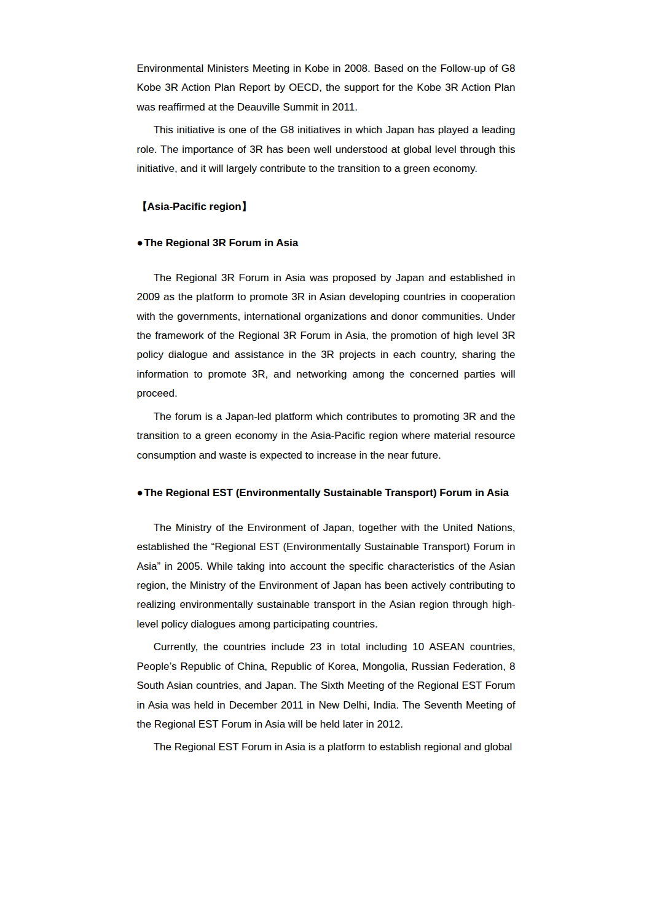Environmental Ministers Meeting in Kobe in 2008. Based on the Follow-up of G8 Kobe 3R Action Plan Report by OECD, the support for the Kobe 3R Action Plan was reaffirmed at the Deauville Summit in 2011.
This initiative is one of the G8 initiatives in which Japan has played a leading role. The importance of 3R has been well understood at global level through this initiative, and it will largely contribute to the transition to a green economy.
【Asia-Pacific region】
●The Regional 3R Forum in Asia
The Regional 3R Forum in Asia was proposed by Japan and established in 2009 as the platform to promote 3R in Asian developing countries in cooperation with the governments, international organizations and donor communities. Under the framework of the Regional 3R Forum in Asia, the promotion of high level 3R policy dialogue and assistance in the 3R projects in each country, sharing the information to promote 3R, and networking among the concerned parties will proceed.
The forum is a Japan-led platform which contributes to promoting 3R and the transition to a green economy in the Asia-Pacific region where material resource consumption and waste is expected to increase in the near future.
●The Regional EST (Environmentally Sustainable Transport) Forum in Asia
The Ministry of the Environment of Japan, together with the United Nations, established the “Regional EST (Environmentally Sustainable Transport) Forum in Asia” in 2005. While taking into account the specific characteristics of the Asian region, the Ministry of the Environment of Japan has been actively contributing to realizing environmentally sustainable transport in the Asian region through high-level policy dialogues among participating countries.
Currently, the countries include 23 in total including 10 ASEAN countries, People’s Republic of China, Republic of Korea, Mongolia, Russian Federation, 8 South Asian countries, and Japan. The Sixth Meeting of the Regional EST Forum in Asia was held in December 2011 in New Delhi, India. The Seventh Meeting of the Regional EST Forum in Asia will be held later in 2012.
The Regional EST Forum in Asia is a platform to establish regional and global